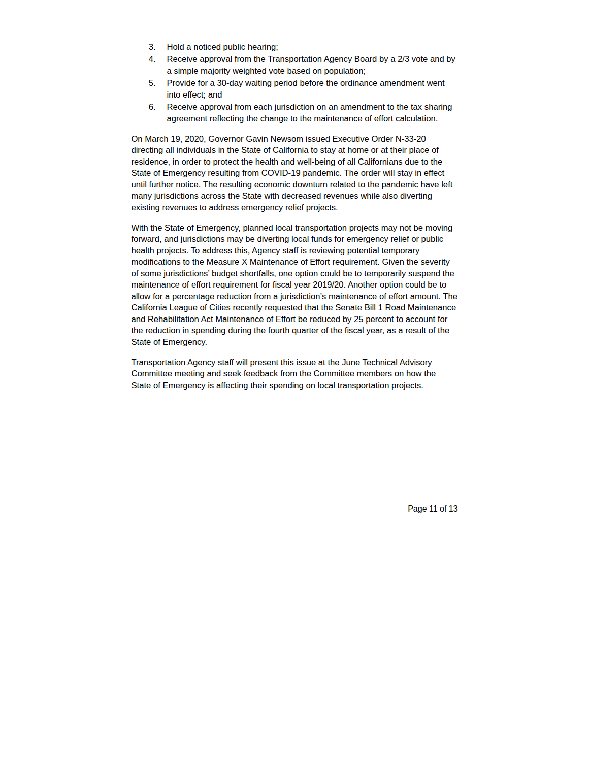Hold a noticed public hearing;
Receive approval from the Transportation Agency Board by a 2/3 vote and by a simple majority weighted vote based on population;
Provide for a 30-day waiting period before the ordinance amendment went into effect; and
Receive approval from each jurisdiction on an amendment to the tax sharing agreement reflecting the change to the maintenance of effort calculation.
On March 19, 2020, Governor Gavin Newsom issued Executive Order N-33-20 directing all individuals in the State of California to stay at home or at their place of residence, in order to protect the health and well-being of all Californians due to the State of Emergency resulting from COVID-19 pandemic. The order will stay in effect until further notice. The resulting economic downturn related to the pandemic have left many jurisdictions across the State with decreased revenues while also diverting existing revenues to address emergency relief projects.
With the State of Emergency, planned local transportation projects may not be moving forward, and jurisdictions may be diverting local funds for emergency relief or public health projects. To address this, Agency staff is reviewing potential temporary modifications to the Measure X Maintenance of Effort requirement. Given the severity of some jurisdictions’ budget shortfalls, one option could be to temporarily suspend the maintenance of effort requirement for fiscal year 2019/20. Another option could be to allow for a percentage reduction from a jurisdiction’s maintenance of effort amount. The California League of Cities recently requested that the Senate Bill 1 Road Maintenance and Rehabilitation Act Maintenance of Effort be reduced by 25 percent to account for the reduction in spending during the fourth quarter of the fiscal year, as a result of the State of Emergency.
Transportation Agency staff will present this issue at the June Technical Advisory Committee meeting and seek feedback from the Committee members on how the State of Emergency is affecting their spending on local transportation projects.
Page 11 of 13